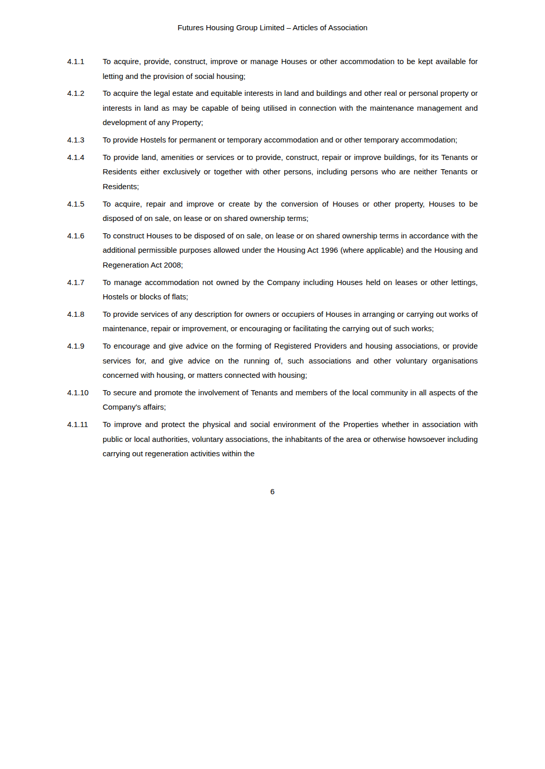Futures Housing Group Limited – Articles of Association
4.1.1 To acquire, provide, construct, improve or manage Houses or other accommodation to be kept available for letting and the provision of social housing;
4.1.2 To acquire the legal estate and equitable interests in land and buildings and other real or personal property or interests in land as may be capable of being utilised in connection with the maintenance management and development of any Property;
4.1.3 To provide Hostels for permanent or temporary accommodation and or other temporary accommodation;
4.1.4 To provide land, amenities or services or to provide, construct, repair or improve buildings, for its Tenants or Residents either exclusively or together with other persons, including persons who are neither Tenants or Residents;
4.1.5 To acquire, repair and improve or create by the conversion of Houses or other property, Houses to be disposed of on sale, on lease or on shared ownership terms;
4.1.6 To construct Houses to be disposed of on sale, on lease or on shared ownership terms in accordance with the additional permissible purposes allowed under the Housing Act 1996 (where applicable) and the Housing and Regeneration Act 2008;
4.1.7 To manage accommodation not owned by the Company including Houses held on leases or other lettings, Hostels or blocks of flats;
4.1.8 To provide services of any description for owners or occupiers of Houses in arranging or carrying out works of maintenance, repair or improvement, or encouraging or facilitating the carrying out of such works;
4.1.9 To encourage and give advice on the forming of Registered Providers and housing associations, or provide services for, and give advice on the running of, such associations and other voluntary organisations concerned with housing, or matters connected with housing;
4.1.10 To secure and promote the involvement of Tenants and members of the local community in all aspects of the Company's affairs;
4.1.11 To improve and protect the physical and social environment of the Properties whether in association with public or local authorities, voluntary associations, the inhabitants of the area or otherwise howsoever including carrying out regeneration activities within the
6